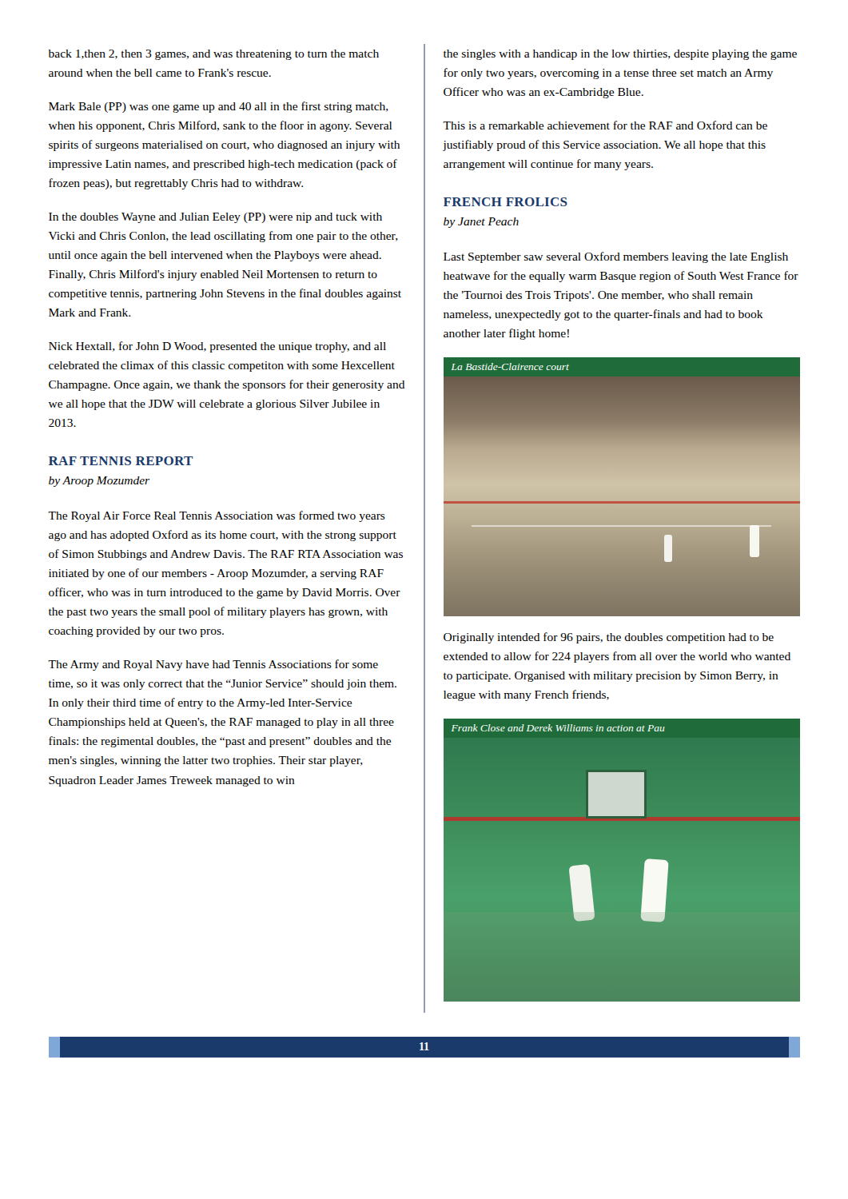back 1,then 2, then 3 games, and was threatening to turn the match around when the bell came to Frank's rescue.
Mark Bale (PP) was one game up and 40 all in the first string match, when his opponent, Chris Milford, sank to the floor in agony. Several spirits of surgeons materialised on court, who diagnosed an injury with impressive Latin names, and prescribed high-tech medication (pack of frozen peas), but regrettably Chris had to withdraw.
In the doubles Wayne and Julian Eeley (PP) were nip and tuck with Vicki and Chris Conlon, the lead oscillating from one pair to the other, until once again the bell intervened when the Playboys were ahead. Finally, Chris Milford's injury enabled Neil Mortensen to return to competitive tennis, partnering John Stevens in the final doubles against Mark and Frank.
Nick Hextall, for John D Wood, presented the unique trophy, and all celebrated the climax of this classic competiton with some Hexcellent Champagne. Once again, we thank the sponsors for their generosity and we all hope that the JDW will celebrate a glorious Silver Jubilee in 2013.
RAF TENNIS REPORT
by Aroop Mozumder
The Royal Air Force Real Tennis Association was formed two years ago and has adopted Oxford as its home court, with the strong support of Simon Stubbings and Andrew Davis. The RAF RTA Association was initiated by one of our members - Aroop Mozumder, a serving RAF officer, who was in turn introduced to the game by David Morris. Over the past two years the small pool of military players has grown, with coaching provided by our two pros.
The Army and Royal Navy have had Tennis Associations for some time, so it was only correct that the “Junior Service” should join them. In only their third time of entry to the Army-led Inter-Service Championships held at Queen's, the RAF managed to play in all three finals: the regimental doubles, the “past and present” doubles and the men's singles, winning the latter two trophies. Their star player, Squadron Leader James Treweek managed to win
the singles with a handicap in the low thirties, despite playing the game for only two years, overcoming in a tense three set match an Army Officer who was an ex-Cambridge Blue.
This is a remarkable achievement for the RAF and Oxford can be justifiably proud of this Service association. We all hope that this arrangement will continue for many years.
FRENCH FROLICS
by Janet Peach
Last September saw several Oxford members leaving the late English heatwave for the equally warm Basque region of South West France for the 'Tournoi des Trois Tripots'. One member, who shall remain nameless, unexpectedly got to the quarter-finals and had to book another later flight home!
La Bastide-Clairence court
Originally intended for 96 pairs, the doubles competition had to be extended to allow for 224 players from all over the world who wanted to participate. Organised with military precision by Simon Berry, in league with many French friends,
Frank Close and Derek Williams in action at Pau
11